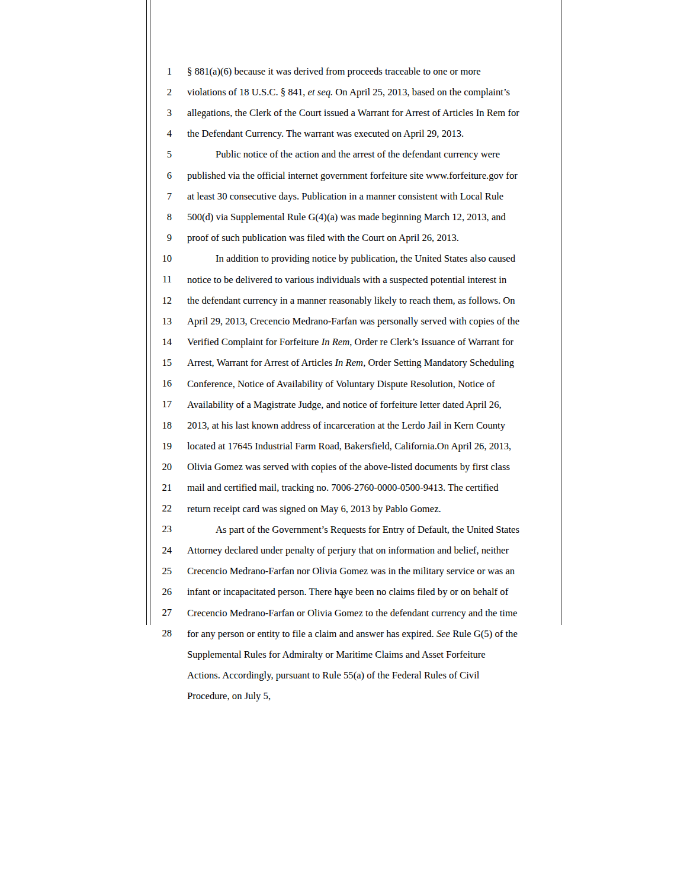1
2
3
4
5
6
7
8
9
10
11
12
13
14
15
16
17
18
19
20
21
22
23
24
25
26
27
28
§ 881(a)(6) because it was derived from proceeds traceable to one or more violations of 18 U.S.C. § 841, et seq. On April 25, 2013, based on the complaint’s allegations, the Clerk of the Court issued a Warrant for Arrest of Articles In Rem for the Defendant Currency. The warrant was executed on April 29, 2013.
Public notice of the action and the arrest of the defendant currency were published via the official internet government forfeiture site www.forfeiture.gov for at least 30 consecutive days. Publication in a manner consistent with Local Rule 500(d) via Supplemental Rule G(4)(a) was made beginning March 12, 2013, and proof of such publication was filed with the Court on April 26, 2013.
In addition to providing notice by publication, the United States also caused notice to be delivered to various individuals with a suspected potential interest in the defendant currency in a manner reasonably likely to reach them, as follows. On April 29, 2013, Crecencio Medrano-Farfan was personally served with copies of the Verified Complaint for Forfeiture In Rem, Order re Clerk’s Issuance of Warrant for Arrest, Warrant for Arrest of Articles In Rem, Order Setting Mandatory Scheduling Conference, Notice of Availability of Voluntary Dispute Resolution, Notice of Availability of a Magistrate Judge, and notice of forfeiture letter dated April 26, 2013, at his last known address of incarceration at the Lerdo Jail in Kern County located at 17645 Industrial Farm Road, Bakersfield, California.On April 26, 2013, Olivia Gomez was served with copies of the above-listed documents by first class mail and certified mail, tracking no. 7006-2760-0000-0500-9413. The certified return receipt card was signed on May 6, 2013 by Pablo Gomez.
As part of the Government’s Requests for Entry of Default, the United States Attorney declared under penalty of perjury that on information and belief, neither Crecencio Medrano-Farfan nor Olivia Gomez was in the military service or was an infant or incapacitated person. There have been no claims filed by or on behalf of Crecencio Medrano-Farfan or Olivia Gomez to the defendant currency and the time for any person or entity to file a claim and answer has expired. See Rule G(5) of the Supplemental Rules for Admiralty or Maritime Claims and Asset Forfeiture Actions. Accordingly, pursuant to Rule 55(a) of the Federal Rules of Civil Procedure, on July 5,
6